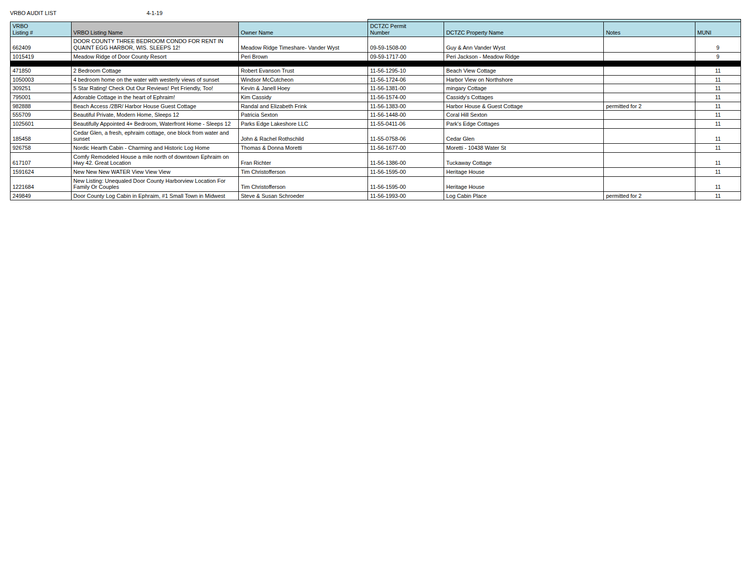VRBO AUDIT LIST
4-1-19
| VRBO Listing # | VRBO Listing Name | Owner Name | DCTZC Permit Number | DCTZC Property Name | Notes | MUNI |
| --- | --- | --- | --- | --- | --- | --- |
| 662409 | DOOR COUNTY THREE BEDROOM CONDO FOR RENT IN QUAINT EGG HARBOR, WIS. SLEEPS 12! | Meadow Ridge Timeshare- Vander Wyst | 09-59-1508-00 | Guy & Ann Vander Wyst | | 9 |
| 1015419 | Meadow Ridge of Door County Resort | Peri Brown | 09-59-1717-00 | Peri Jackson - Meadow Ridge | | 9 |
| 471850 | 2 Bedroom Cottage | Robert Evanson Trust | 11-56-1295-10 | Beach View Cottage | | 11 |
| 1050003 | 4 bedroom home on the water with westerly views of sunset | Windsor McCutcheon | 11-56-1724-06 | Harbor View on Northshore | | 11 |
| 309251 | 5 Star Rating! Check Out Our Reviews! Pet Friendly, Too! | Kevin & Janell Hoey | 11-56-1381-00 | mingary Cottage | | 11 |
| 795001 | Adorable Cottage in the heart of Ephraim! | Kim Cassidy | 11-56-1574-00 | Cassidy's Cottages | | 11 |
| 982888 | Beach Access /2BR/ Harbor House Guest Cottage | Randal and Elizabeth Frink | 11-56-1383-00 | Harbor House & Guest Cottage | permitted for 2 | 11 |
| 555709 | Beautiful Private, Modern Home, Sleeps 12 | Patricia Sexton | 11-56-1448-00 | Coral Hill Sexton | | 11 |
| 1025601 | Beautifully Appointed 4+ Bedroom, Waterfront Home - Sleeps 12 | Parks Edge Lakeshore LLC | 11-55-0411-06 | Park's Edge Cottages | | 11 |
| 185458 | Cedar Glen, a fresh, ephraim cottage, one block from water and sunset | John & Rachel Rothschild | 11-55-0758-06 | Cedar Glen | | 11 |
| 926758 | Nordic Hearth Cabin - Charming and Historic Log Home | Thomas & Donna Moretti | 11-56-1677-00 | Moretti - 10438 Water St | | 11 |
| 617107 | Comfy Remodeled House a mile north of downtown Ephraim on Hwy 42. Great Location | Fran Richter | 11-56-1386-00 | Tuckaway Cottage | | 11 |
| 1591624 | New New New WATER View View View | Tim Christofferson | 11-56-1595-00 | Heritage House | | 11 |
| 1221684 | New Listing: Unequaled Door County Harborview Location For Family Or Couples | Tim Christofferson | 11-56-1595-00 | Heritage House | | 11 |
| 249849 | Door County Log Cabin in Ephraim, #1 Small Town in Midwest | Steve & Susan Schroeder | 11-56-1993-00 | Log Cabin Place | permitted for 2 | 11 |